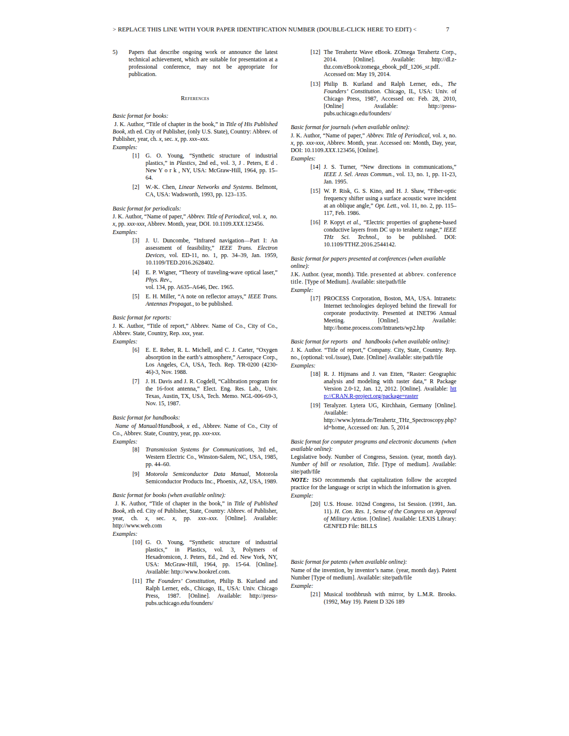> REPLACE THIS LINE WITH YOUR PAPER IDENTIFICATION NUMBER (DOUBLE-CLICK HERE TO EDIT) < 7
5)
Papers that describe ongoing work or announce the latest technical achievement, which are suitable for presentation at a professional conference, may not be appropriate for publication.
References
Basic format for books:
J. K. Author, “Title of chapter in the book,” in Title of His Published Book, xth ed. City of Publisher, (only U.S. State), Country: Abbrev. of Publisher, year, ch. x, sec. x, pp. xxx–xxx.
Examples:
[1] G. O. Young, “Synthetic structure of industrial plastics,” in Plastics, 2nd ed., vol. 3, J . Peters, E d . New Y o r k , NY, USA: McGraw-Hill, 1964, pp. 15–64.
[2] W.-K. Chen, Linear Networks and Systems. Belmont, CA, USA: Wadsworth, 1993, pp. 123–135.
Basic format for periodicals:
J. K. Author, “Name of paper,” Abbrev. Title of Periodical, vol. x, no. x, pp. xxx-xxx, Abbrev. Month, year, DOI. 10.1109.XXX.123456.
Examples:
[3] J. U. Duncombe, “Infrared navigation—Part I: An assessment of feasibility,” IEEE Trans. Electron Devices, vol. ED-11, no. 1, pp. 34–39, Jan. 1959, 10.1109/TED.2016.2628402.
[4] E. P. Wigner, “Theory of traveling-wave optical laser,” Phys. Rev.,
vol. 134, pp. A635–A646, Dec. 1965.
[5] E. H. Miller, “A note on reflector arrays,” IEEE Trans. Antennas Propagat., to be published.
Basic format for reports:
J. K. Author, “Title of report,” Abbrev. Name of Co., City of Co., Abbrev. State, Country, Rep. xxx, year.
Examples:
[6] E. E. Reber, R. L. Michell, and C. J. Carter, “Oxygen absorption in the earth’s atmosphere,” Aerospace Corp., Los Angeles, CA, USA, Tech. Rep. TR-0200 (4230-46)-3, Nov. 1988.
[7] J. H. Davis and J. R. Cogdell, “Calibration program for the 16-foot antenna,” Elect. Eng. Res. Lab., Univ. Texas, Austin, TX, USA, Tech. Memo. NGL-006-69-3, Nov. 15, 1987.
Basic format for handbooks:
Name of Manual/Handbook, x ed., Abbrev. Name of Co., City of Co., Abbrev. State, Country, year, pp. xxx-xxx.
Examples:
[8] Transmission Systems for Communications, 3rd ed., Western Electric Co., Winston-Salem, NC, USA, 1985, pp. 44–60.
[9] Motorola Semiconductor Data Manual, Motorola Semiconductor Products Inc., Phoenix, AZ, USA, 1989.
Basic format for books (when available online):
J. K. Author, “Title of chapter in the book,” in Title of Published Book, xth ed. City of Publisher, State, Country: Abbrev. of Publisher, year, ch. x, sec. x, pp. xxx–xxx. [Online]. Available: http://www.web.com
Examples:
[10] G. O. Young, “Synthetic structure of industrial plastics,” in Plastics, vol. 3, Polymers of Hexadromicon, J. Peters, Ed., 2nd ed. New York, NY, USA: McGraw-Hill, 1964, pp. 15-64. [Online]. Available: http://www.bookref.com.
[11] The Founders’ Constitution, Philip B. Kurland and Ralph Lerner, eds., Chicago, IL, USA: Univ. Chicago Press, 1987. [Online]. Available: http://press-pubs.uchicago.edu/founders/
[12] The Terahertz Wave eBook. ZOmega Terahertz Corp., 2014. [Online]. Available: http://dl.z-thz.com/eBook/zomega_ebook_pdf_1206_sr.pdf. Accessed on: May 19, 2014.
[13] Philip B. Kurland and Ralph Lerner, eds., The Founders’ Constitution. Chicago, IL, USA: Univ. of Chicago Press, 1987, Accessed on: Feb. 28, 2010, [Online] Available: http://press-pubs.uchicago.edu/founders/
Basic format for journals (when available online):
J. K. Author, “Name of paper,” Abbrev. Title of Periodical, vol. x, no. x, pp. xxx-xxx, Abbrev. Month, year. Accessed on: Month, Day, year, DOI: 10.1109.XXX.123456, [Online].
Examples:
[14] J. S. Turner, “New directions in communications,” IEEE J. Sel. Areas Commun., vol. 13, no. 1, pp. 11-23, Jan. 1995.
[15] W. P. Risk, G. S. Kino, and H. J. Shaw, “Fiber-optic frequency shifter using a surface acoustic wave incident at an oblique angle,” Opt. Lett., vol. 11, no. 2, pp. 115–117, Feb. 1986.
[16] P. Kopyt et al., “Electric properties of graphene-based conductive layers from DC up to terahertz range,” IEEE THz Sci. Technol., to be published. DOI: 10.1109/TTHZ.2016.2544142.
Basic format for papers presented at conferences (when available online):
J.K. Author. (year, month). Title. presented at abbrev. conference title. [Type of Medium]. Available: site/path/file
Example:
[17] PROCESS Corporation, Boston, MA, USA. Intranets: Internet technologies deployed behind the firewall for corporate productivity. Presented at INET96 Annual Meeting. [Online]. Available: http://home.process.com/Intranets/wp2.htp
Basic format for reports and handbooks (when available online):
J. K. Author. “Title of report,” Company. City, State, Country. Rep. no., (optional: vol./issue), Date. [Online] Available: site/path/file
Examples:
[18] R. J. Hijmans and J. van Etten, “Raster: Geographic analysis and modeling with raster data,” R Package Version 2.0-12, Jan. 12, 2012. [Online]. Available: http://CRAN.R-project.org/package=raster
[19] Teralyzer. Lytera UG, Kirchhain, Germany [Online]. Available: http://www.lytera.de/Terahertz_THz_Spectroscopy.php?id=home, Accessed on: Jun. 5, 2014
Basic format for computer programs and electronic documents (when available online):
Legislative body. Number of Congress, Session. (year, month day). Number of bill or resolution, Title. [Type of medium]. Available: site/path/file
NOTE: ISO recommends that capitalization follow the accepted practice for the language or script in which the information is given.
Example:
[20] U.S. House. 102nd Congress, 1st Session. (1991, Jan. 11). H. Con. Res. 1, Sense of the Congress on Approval of Military Action. [Online]. Available: LEXIS Library: GENFED File: BILLS
Basic format for patents (when available online):
Name of the invention, by inventor’s name. (year, month day). Patent Number [Type of medium]. Available: site/path/file
Example:
[21] Musical toothbrush with mirror, by L.M.R. Brooks. (1992, May 19). Patent D 326 189